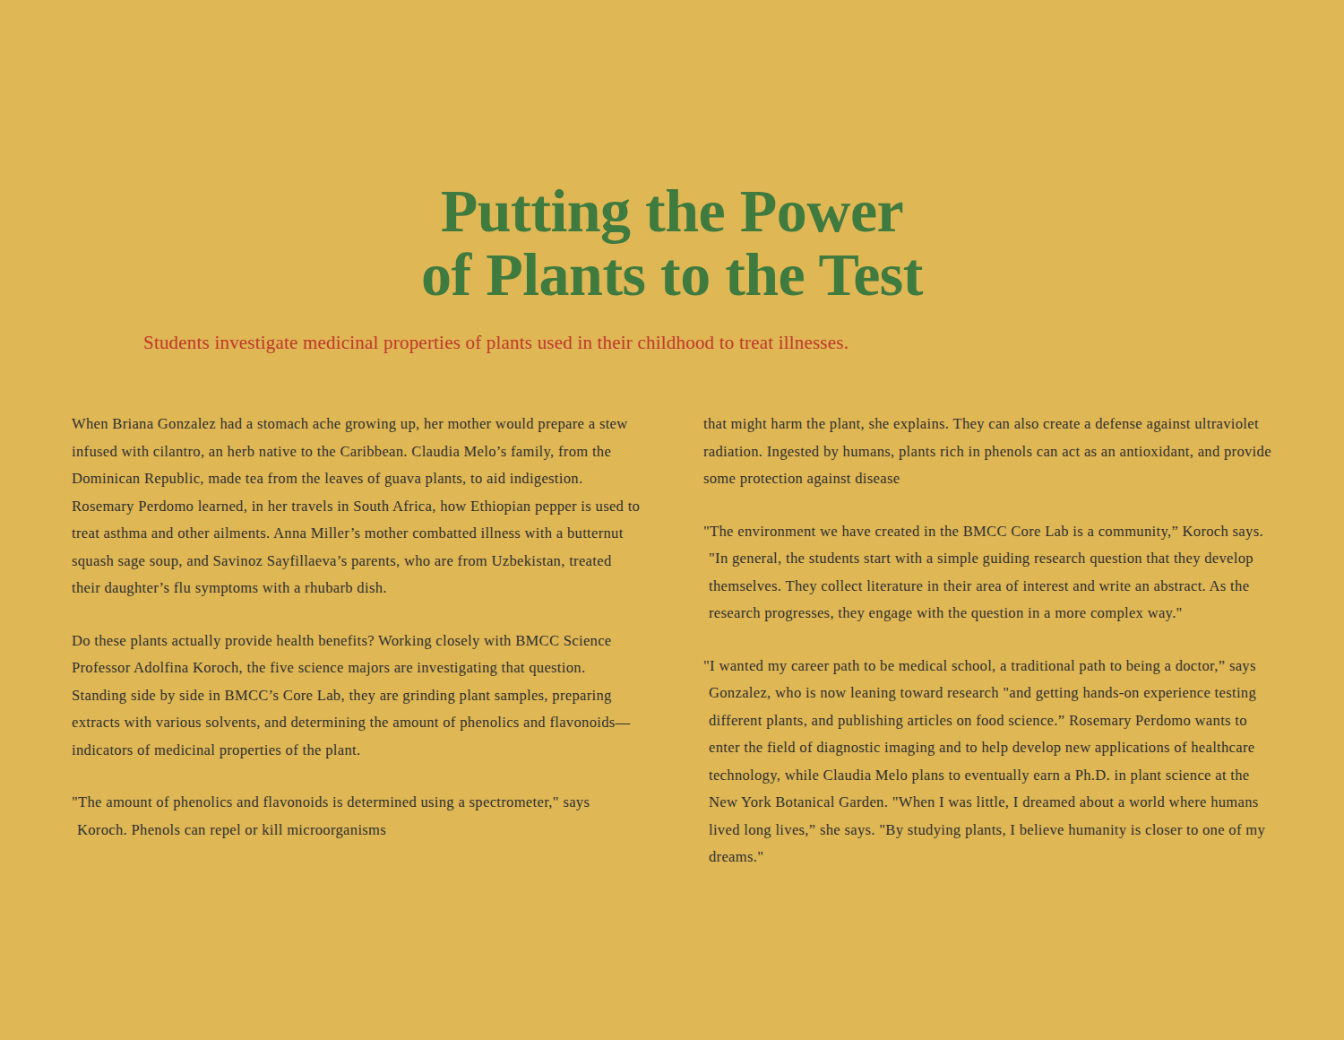Putting the Power
of Plants to the Test
Students investigate medicinal properties of plants used in their childhood to treat illnesses.
When Briana Gonzalez had a stomach ache growing up, her mother would prepare a stew infused with cilantro, an herb native to the Caribbean. Claudia Melo’s family, from the Dominican Republic, made tea from the leaves of guava plants, to aid indigestion. Rosemary Perdomo learned, in her travels in South Africa, how Ethiopian pepper is used to treat asthma and other ailments. Anna Miller’s mother combatted illness with a butternut squash sage soup, and Savinoz Sayfillaeva’s parents, who are from Uzbekistan, treated their daughter’s flu symptoms with a rhubarb dish.
Do these plants actually provide health benefits? Working closely with BMCC Science Professor Adolfina Koroch, the five science majors are investigating that question. Standing side by side in BMCC’s Core Lab, they are grinding plant samples, preparing extracts with various solvents, and determining the amount of phenolics and flavonoids—indicators of medicinal properties of the plant.
"The amount of phenolics and flavonoids is determined using a spectrometer," says Koroch. Phenols can repel or kill microorganisms
that might harm the plant, she explains. They can also create a defense against ultraviolet radiation. Ingested by humans, plants rich in phenols can act as an antioxidant, and provide some protection against disease
"The environment we have created in the BMCC Core Lab is a community,” Koroch says. "In general, the students start with a simple guiding research question that they develop themselves. They collect literature in their area of interest and write an abstract. As the research progresses, they engage with the question in a more complex way."
"I wanted my career path to be medical school, a traditional path to being a doctor,” says Gonzalez, who is now leaning toward research "and getting hands-on experience testing different plants, and publishing articles on food science.” Rosemary Perdomo wants to enter the field of diagnostic imaging and to help develop new applications of healthcare technology, while Claudia Melo plans to eventually earn a Ph.D. in plant science at the New York Botanical Garden. "When I was little, I dreamed about a world where humans lived long lives,” she says. "By studying plants, I believe humanity is closer to one of my dreams."